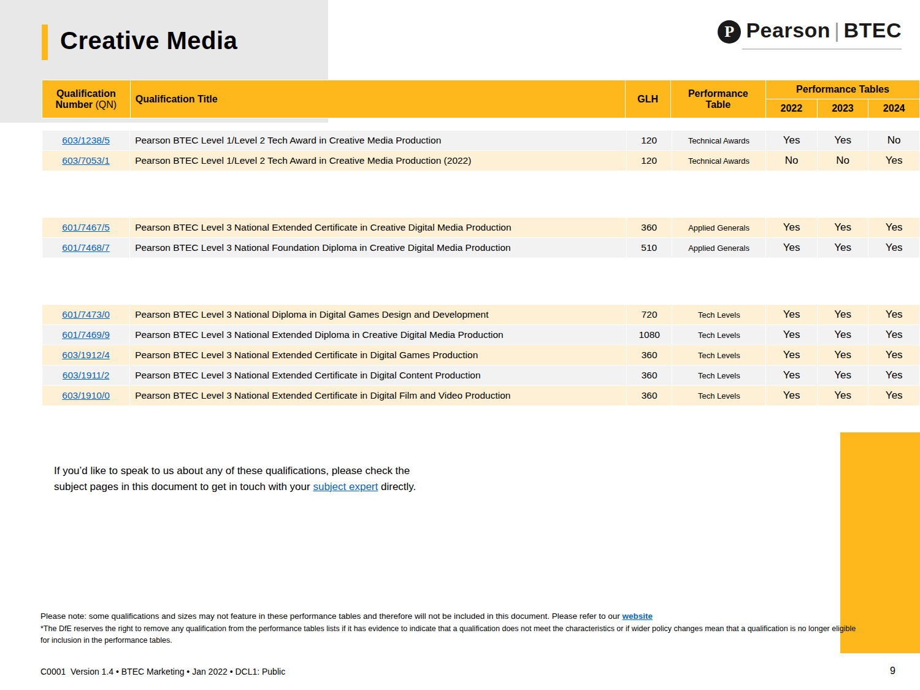Creative Media
PPearson|BTEC
| Qualification Number (QN) | Qualification Title | GLH | Performance Table | Performance Tables |
| --- | --- | --- | --- | --- |
| 2022 | 2023 | 2024 |
| 603/1238/5 | Pearson BTEC Level 1/Level 2 Tech Award in Creative Media Production | 120 | Technical Awards | Yes | Yes | No |
| 603/7053/1 | Pearson BTEC Level 1/Level 2 Tech Award in Creative Media Production (2022) | 120 | Technical Awards | No | No | Yes |
| 601/7467/5 | Pearson BTEC Level 3 National Extended Certificate in Creative Digital Media Production | 360 | Applied Generals | Yes | Yes | Yes |
| 601/7468/7 | Pearson BTEC Level 3 National Foundation Diploma in Creative Digital Media Production | 510 | Applied Generals | Yes | Yes | Yes |
| 601/7473/0 | Pearson BTEC Level 3 National Diploma in Digital Games Design and Development | 720 | Tech Levels | Yes | Yes | Yes |
| 601/7469/9 | Pearson BTEC Level 3 National Extended Diploma in Creative Digital Media Production | 1080 | Tech Levels | Yes | Yes | Yes |
| 603/1912/4 | Pearson BTEC Level 3 National Extended Certificate in Digital Games Production | 360 | Tech Levels | Yes | Yes | Yes |
| 603/1911/2 | Pearson BTEC Level 3 National Extended Certificate in Digital Content Production | 360 | Tech Levels | Yes | Yes | Yes |
| 603/1910/0 | Pearson BTEC Level 3 National Extended Certificate in Digital Film and Video Production | 360 | Tech Levels | Yes | Yes | Yes |
If you’d like to speak to us about any of these qualifications, please check the
subject pages in this document to get in touch with your subject expert directly.
Please note: some qualifications and sizes may not feature in these performance tables and therefore will not be included in this document. Please refer to our website
*The DfE reserves the right to remove any qualification from the performance tables lists if it has evidence to indicate that a qualification does not meet the characteristics or if wider policy changes mean that a qualification is no longer eligible for inclusion in the performance tables.
C0001 Version 1.4 • BTEC Marketing • Jan 2022 • DCL1: Public
9